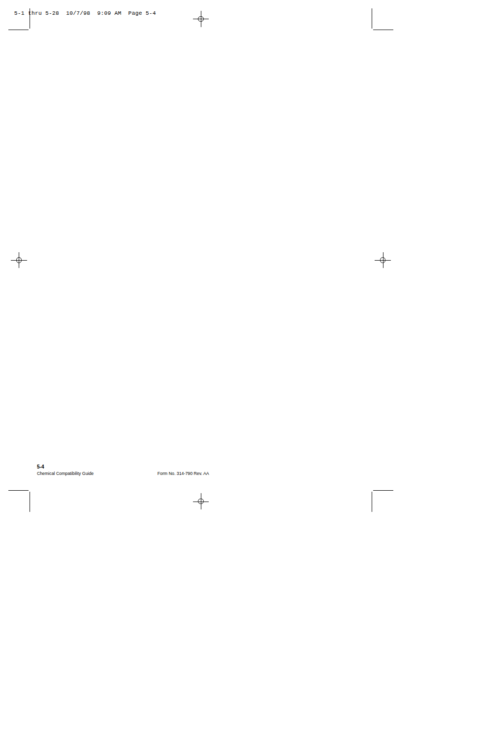5-1 thru 5-28 10/7/98 9:09 AM Page 5-4
5-4
Chemical Compatibility Guide Form No. 314-790 Rev. AA